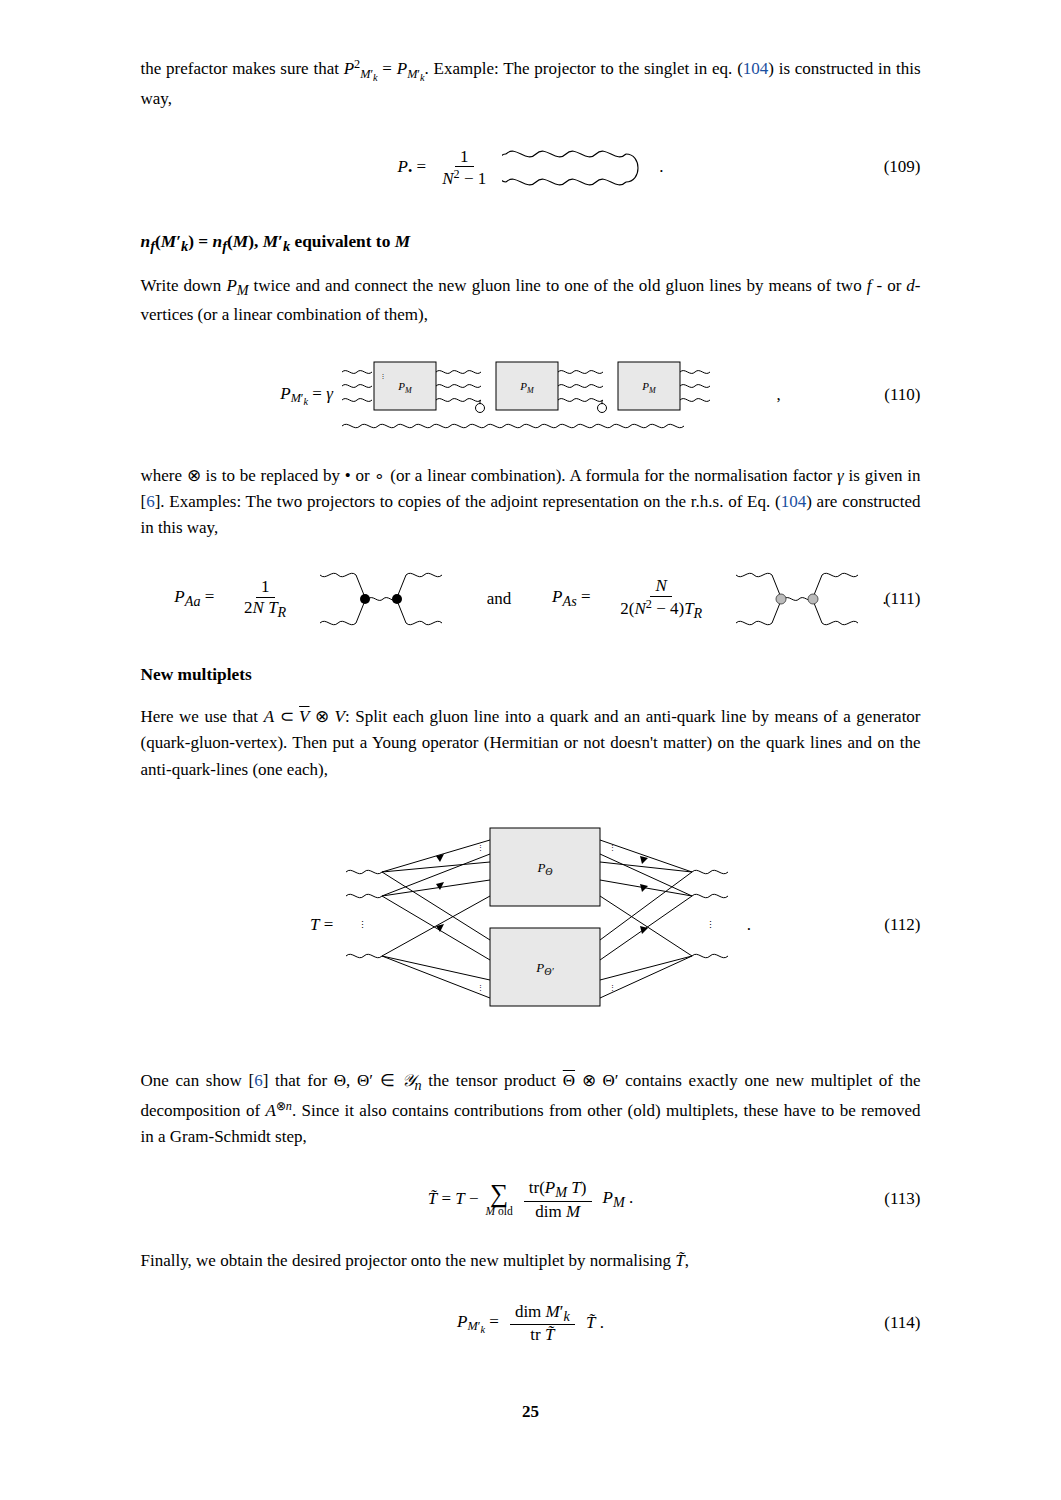the prefactor makes sure that P 2 M′k = PM′k. Example: The projector to the singlet in eq. (104) is constructed in this way,
P• = 1 N 2 − 1 .
(109)
nf(M′k) = nf(M), M′k equivalent to M
Write down PM twice and and connect the new gluon line to one of the old gluon lines by means of two f - or d-vertices (or a linear combination of them),
PM′k = γ PM ⋮ PM PM ,
(110)
where ⊗ is to be replaced by • or ∘ (or a linear combination). A formula for the normalisation factor γ is given in [6]. Examples: The two projectors to copies of the adjoint representation on the r.h.s. of Eq. (104) are constructed in this way,
PAa = 12N TR and PAs = N 2(N 2 − 4)TR .
(111)
New multiplets
Here we use that A ⊂ V ⊗ V: Split each gluon line into a quark and an anti-quark line by means of a generator (quark-gluon-vertex). Then put a Young operator (Hermitian or not doesn't matter) on the quark lines and on the anti-quark-lines (one each),
T = ⋮ ⋮ PΘ PΘ′ ⋮ ⋮ ⋮ ⋮ .
(112)
One can show [6] that for Θ, Θ′ ∈ 𝒴n the tensor product Θ ⊗ Θ′ contains exactly one new multiplet of the decomposition of A⊗n. Since it also contains contributions from other (old) multiplets, these have to be removed in a Gram-Schmidt step,
T̃ = T − ∑ M old tr(PM T) dim M PM .
(113)
Finally, we obtain the desired projector onto the new multiplet by normalising T̃,
PM′k = dim M′k tr T̃ T̃ .
(114)
25